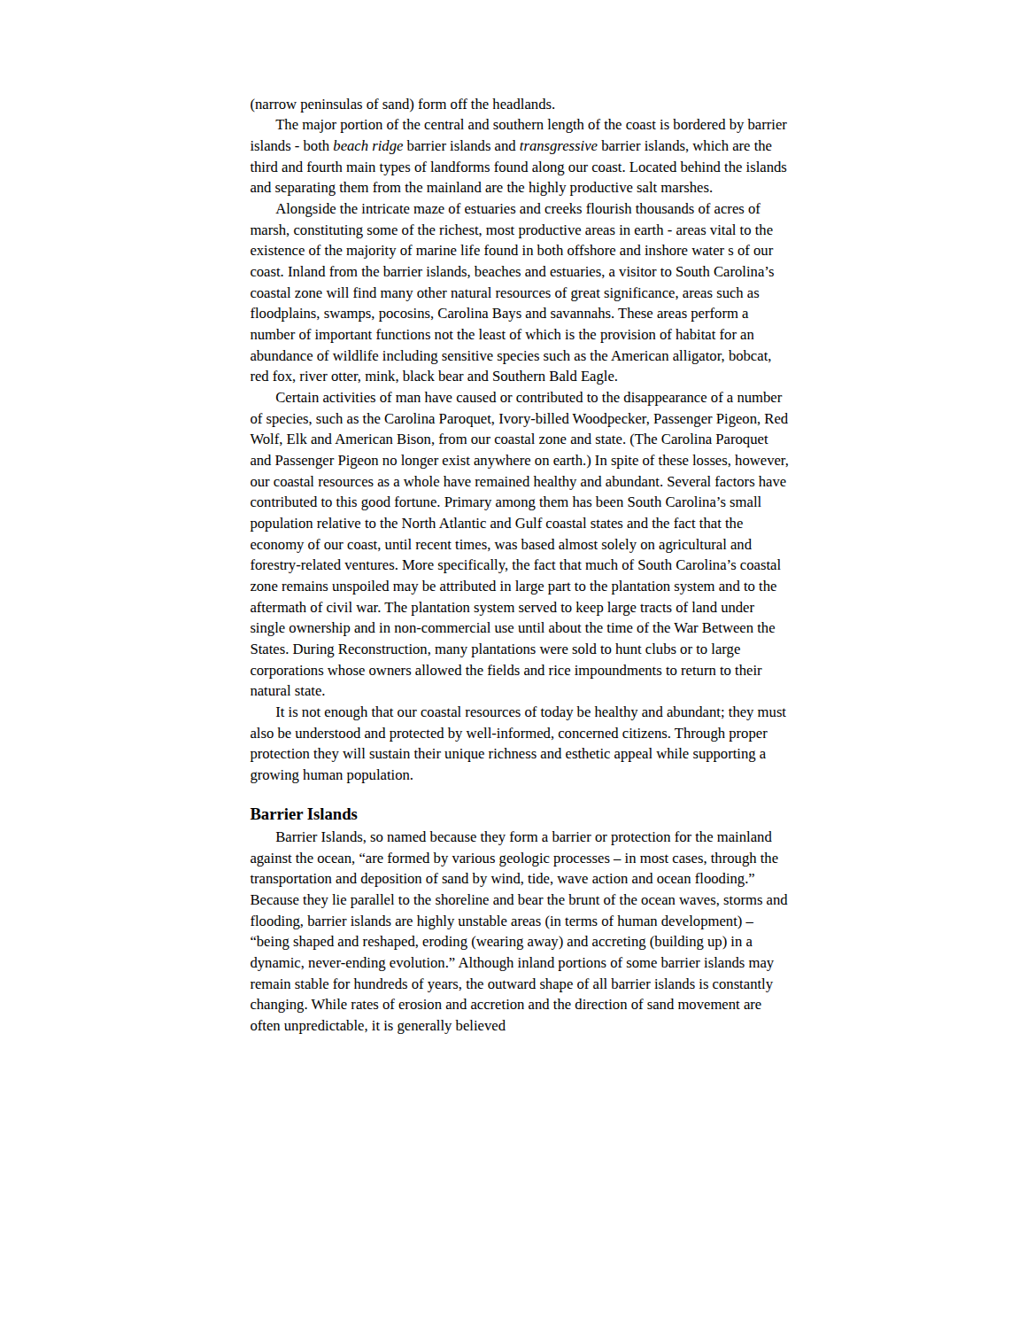(narrow peninsulas of sand) form off the headlands.
The major portion of the central and southern length of the coast is bordered by barrier islands - both beach ridge barrier islands and transgressive barrier islands, which are the third and fourth main types of landforms found along our coast. Located behind the islands and separating them from the mainland are the highly productive salt marshes.
Alongside the intricate maze of estuaries and creeks flourish thousands of acres of marsh, constituting some of the richest, most productive areas in earth - areas vital to the existence of the majority of marine life found in both offshore and inshore water s of our coast. Inland from the barrier islands, beaches and estuaries, a visitor to South Carolina’s coastal zone will find many other natural resources of great significance, areas such as floodplains, swamps, pocosins, Carolina Bays and savannahs. These areas perform a number of important functions not the least of which is the provision of habitat for an abundance of wildlife including sensitive species such as the American alligator, bobcat, red fox, river otter, mink, black bear and Southern Bald Eagle.
Certain activities of man have caused or contributed to the disappearance of a number of species, such as the Carolina Paroquet, Ivory-billed Woodpecker, Passenger Pigeon, Red Wolf, Elk and American Bison, from our coastal zone and state. (The Carolina Paroquet and Passenger Pigeon no longer exist anywhere on earth.) In spite of these losses, however, our coastal resources as a whole have remained healthy and abundant. Several factors have contributed to this good fortune. Primary among them has been South Carolina’s small population relative to the North Atlantic and Gulf coastal states and the fact that the economy of our coast, until recent times, was based almost solely on agricultural and forestry-related ventures. More specifically, the fact that much of South Carolina’s coastal zone remains unspoiled may be attributed in large part to the plantation system and to the aftermath of civil war. The plantation system served to keep large tracts of land under single ownership and in non-commercial use until about the time of the War Between the States. During Reconstruction, many plantations were sold to hunt clubs or to large corporations whose owners allowed the fields and rice impoundments to return to their natural state.
It is not enough that our coastal resources of today be healthy and abundant; they must also be understood and protected by well-informed, concerned citizens. Through proper protection they will sustain their unique richness and esthetic appeal while supporting a growing human population.
Barrier Islands
Barrier Islands, so named because they form a barrier or protection for the mainland against the ocean, “are formed by various geologic processes – in most cases, through the transportation and deposition of sand by wind, tide, wave action and ocean flooding.” Because they lie parallel to the shoreline and bear the brunt of the ocean waves, storms and flooding, barrier islands are highly unstable areas (in terms of human development) – “being shaped and reshaped, eroding (wearing away) and accreting (building up) in a dynamic, never-ending evolution.” Although inland portions of some barrier islands may remain stable for hundreds of years, the outward shape of all barrier islands is constantly changing. While rates of erosion and accretion and the direction of sand movement are often unpredictable, it is generally believed